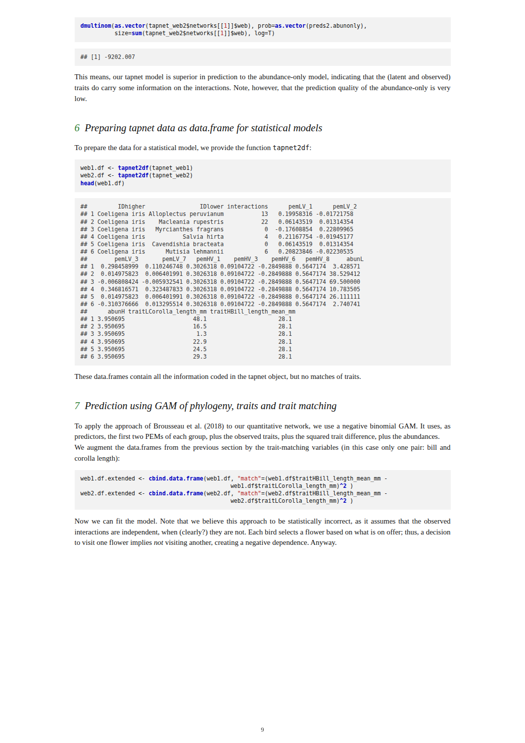dmultinom(as.vector(tapnet_web2$networks[[1]]$web), prob=as.vector(preds2.abunonly),
          size=sum(tapnet_web2$networks[[1]]$web), log=T)
## [1] -9202.007
This means, our tapnet model is superior in prediction to the abundance-only model, indicating that the (latent and observed) traits do carry some information on the interactions. Note, however, that the prediction quality of the abundance-only is very low.
6 Preparing tapnet data as data.frame for statistical models
To prepare the data for a statistical model, we provide the function tapnet2df:
web1.df <- tapnet2df(tapnet_web1)
web2.df <- tapnet2df(tapnet_web2)
head(web1.df)
##         IDhigher                IDlower interactions      pemLV_1      pemLV_2
## 1 Coeligena iris Alloplectus peruvianum           13   0.19958316 -0.01721758
## 2 Coeligena iris    Macleania rupestris           22   0.06143519  0.01314354
## 3 Coeligena iris   Myrcianthes fragrans            0  -0.17608854  0.22809965
## 4 Coeligena iris           Salvia hirta            4   0.21167754 -0.01945177
## 5 Coeligena iris  Cavendishia bracteata            0   0.06143519  0.01314354
## 6 Coeligena iris      Mutisia lehmannii            6   0.20823846 -0.02230535
##        pemLV_3       pemLV_7   pemHV_1    pemHV_3    pemHV_6   pemHV_8     abunL
## 1  0.298458999  0.110246748 0.3026318 0.09104722 -0.2849888 0.5647174  3.428571
## 2  0.014975823  0.006401991 0.3026318 0.09104722 -0.2849888 0.5647174 38.529412
## 3 -0.006808424 -0.005932541 0.3026318 0.09104722 -0.2849888 0.5647174 69.500000
## 4  0.346816571  0.323487833 0.3026318 0.09104722 -0.2849888 0.5647174 10.783505
## 5  0.014975823  0.006401991 0.3026318 0.09104722 -0.2849888 0.5647174 26.111111
## 6 -0.310376666  0.013295514 0.3026318 0.09104722 -0.2849888 0.5647174  2.740741
##      abunH traitLCorolla_length_mm traitHBill_length_mean_mm
## 1 3.950695                    48.1                     28.1
## 2 3.950695                    16.5                     28.1
## 3 3.950695                     1.3                     28.1
## 4 3.950695                    22.9                     28.1
## 5 3.950695                    24.5                     28.1
## 6 3.950695                    29.3                     28.1
These data.frames contain all the information coded in the tapnet object, but no matches of traits.
7 Prediction using GAM of phylogeny, traits and trait matching
To apply the approach of Brousseau et al. (2018) to our quantitative network, we use a negative binomial GAM. It uses, as predictors, the first two PEMs of each group, plus the observed traits, plus the squared trait difference, plus the abundances.
We augment the data.frames from the previous section by the trait-matching variables (in this case only one pair: bill and corolla length):
web1.df.extended <- cbind.data.frame(web1.df, "match"=(web1.df$traitHBill_length_mean_mm -
                                            web1.df$traitLCorolla_length_mm)^2 )
web2.df.extended <- cbind.data.frame(web2.df, "match"=(web2.df$traitHBill_length_mean_mm -
                                            web2.df$traitLCorolla_length_mm)^2 )
Now we can fit the model. Note that we believe this approach to be statistically incorrect, as it assumes that the observed interactions are independent, when (clearly?) they are not. Each bird selects a flower based on what is on offer; thus, a decision to visit one flower implies not visiting another, creating a negative dependence. Anyway.
9